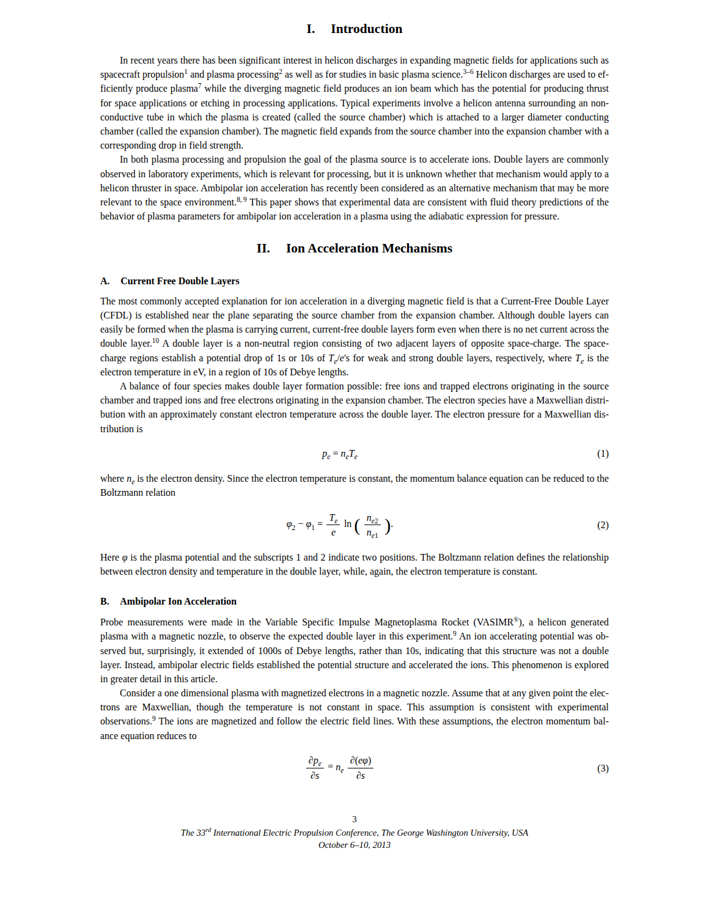I. Introduction
In recent years there has been significant interest in helicon discharges in expanding magnetic fields for applications such as spacecraft propulsion1 and plasma processing2 as well as for studies in basic plasma science.3–6 Helicon discharges are used to efficiently produce plasma7 while the diverging magnetic field produces an ion beam which has the potential for producing thrust for space applications or etching in processing applications. Typical experiments involve a helicon antenna surrounding an non-conductive tube in which the plasma is created (called the source chamber) which is attached to a larger diameter conducting chamber (called the expansion chamber). The magnetic field expands from the source chamber into the expansion chamber with a corresponding drop in field strength.
In both plasma processing and propulsion the goal of the plasma source is to accelerate ions. Double layers are commonly observed in laboratory experiments, which is relevant for processing, but it is unknown whether that mechanism would apply to a helicon thruster in space. Ambipolar ion acceleration has recently been considered as an alternative mechanism that may be more relevant to the space environment.8, 9 This paper shows that experimental data are consistent with fluid theory predictions of the behavior of plasma parameters for ambipolar ion acceleration in a plasma using the adiabatic expression for pressure.
II. Ion Acceleration Mechanisms
A. Current Free Double Layers
The most commonly accepted explanation for ion acceleration in a diverging magnetic field is that a Current-Free Double Layer (CFDL) is established near the plane separating the source chamber from the expansion chamber. Although double layers can easily be formed when the plasma is carrying current, current-free double layers form even when there is no net current across the double layer.10 A double layer is a non-neutral region consisting of two adjacent layers of opposite space-charge. The space-charge regions establish a potential drop of 1s or 10s of Te/e's for weak and strong double layers, respectively, where Te is the electron temperature in eV, in a region of 10s of Debye lengths.
A balance of four species makes double layer formation possible: free ions and trapped electrons originating in the source chamber and trapped ions and free electrons originating in the expansion chamber. The electron species have a Maxwellian distribution with an approximately constant electron temperature across the double layer. The electron pressure for a Maxwellian distribution is
pe = ne Te
(1)
where ne is the electron density. Since the electron temperature is constant, the momentum balance equation can be reduced to the Boltzmann relation
φ2 − φ1 = Te e ln ( ne2 ne1 ).
(2)
Here φ is the plasma potential and the subscripts 1 and 2 indicate two positions. The Boltzmann relation defines the relationship between electron density and temperature in the double layer, while, again, the electron temperature is constant.
B. Ambipolar Ion Acceleration
Probe measurements were made in the Variable Specific Impulse Magnetoplasma Rocket (VASIMR®), a helicon generated plasma with a magnetic nozzle, to observe the expected double layer in this experiment.9 An ion accelerating potential was observed but, surprisingly, it extended of 1000s of Debye lengths, rather than 10s, indicating that this structure was not a double layer. Instead, ambipolar electric fields established the potential structure and accelerated the ions. This phenomenon is explored in greater detail in this article.
Consider a one dimensional plasma with magnetized electrons in a magnetic nozzle. Assume that at any given point the electrons are Maxwellian, though the temperature is not constant in space. This assumption is consistent with experimental observations.9 The ions are magnetized and follow the electric field lines. With these assumptions, the electron momentum balance equation reduces to
∂pe∂s = ne ∂(eφ)∂s
(3)
3
The 33rd International Electric Propulsion Conference, The George Washington University, USA
October 6–10, 2013